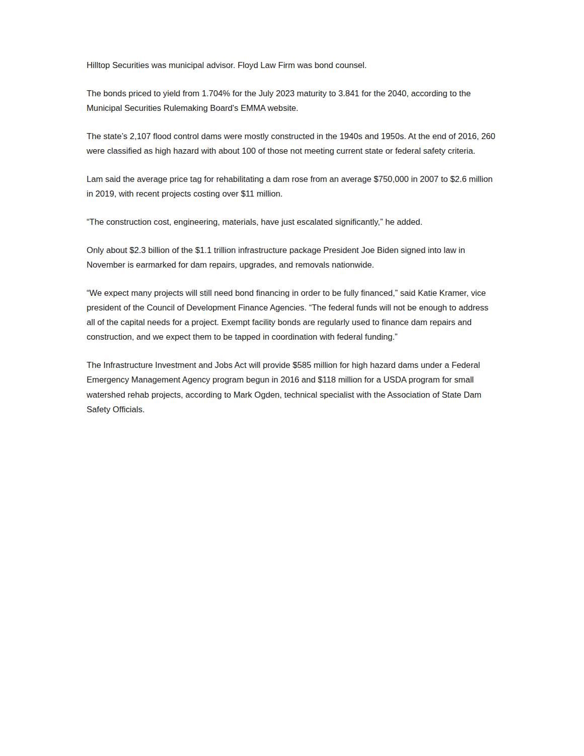Hilltop Securities was municipal advisor. Floyd Law Firm was bond counsel.
The bonds priced to yield from 1.704% for the July 2023 maturity to 3.841 for the 2040, according to the Municipal Securities Rulemaking Board's EMMA website.
The state’s 2,107 flood control dams were mostly constructed in the 1940s and 1950s. At the end of 2016, 260 were classified as high hazard with about 100 of those not meeting current state or federal safety criteria.
Lam said the average price tag for rehabilitating a dam rose from an average $750,000 in 2007 to $2.6 million in 2019, with recent projects costing over $11 million.
“The construction cost, engineering, materials, have just escalated significantly,” he added.
Only about $2.3 billion of the $1.1 trillion infrastructure package President Joe Biden signed into law in November is earmarked for dam repairs, upgrades, and removals nationwide.
“We expect many projects will still need bond financing in order to be fully financed,” said Katie Kramer, vice president of the Council of Development Finance Agencies. “The federal funds will not be enough to address all of the capital needs for a project. Exempt facility bonds are regularly used to finance dam repairs and construction, and we expect them to be tapped in coordination with federal funding.”
The Infrastructure Investment and Jobs Act will provide $585 million for high hazard dams under a Federal Emergency Management Agency program begun in 2016 and $118 million for a USDA program for small watershed rehab projects, according to Mark Ogden, technical specialist with the Association of State Dam Safety Officials.